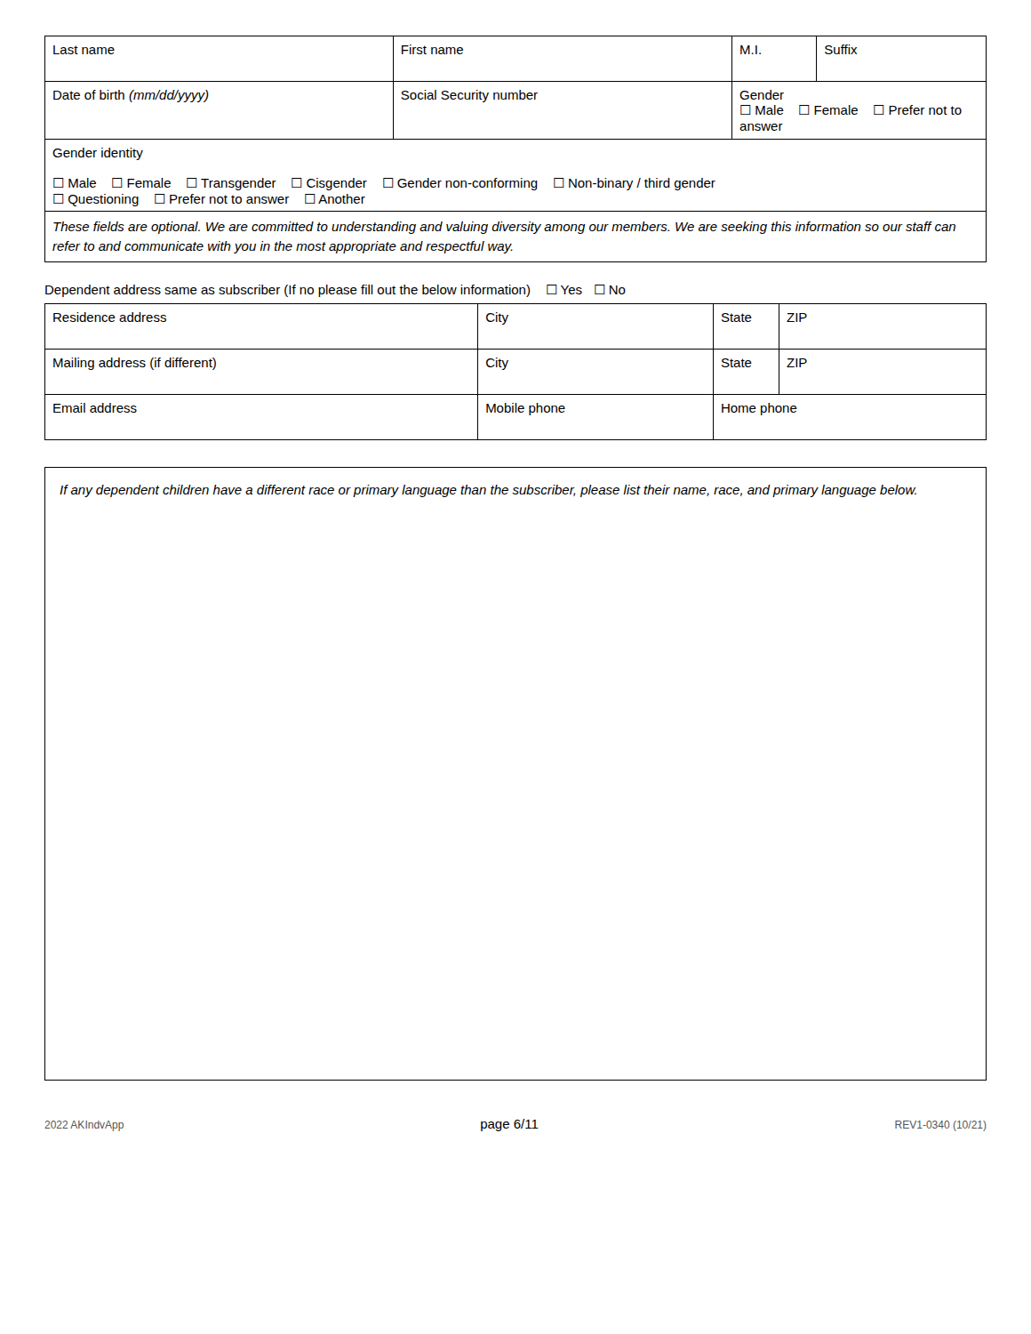| Last name | First name | M.I. | Suffix |
| Date of birth (mm/dd/yyyy) | Social Security number | Gender ☐ Male ☐ Female ☐ Prefer not to answer |
| Gender identity ☐ Male ☐ Female ☐ Transgender ☐ Cisgender ☐ Gender non-conforming ☐ Non-binary / third gender ☐ Questioning ☐ Prefer not to answer ☐ Another |
| These fields are optional. We are committed to understanding and valuing diversity among our members. We are seeking this information so our staff can refer to and communicate with you in the most appropriate and respectful way. |
Dependent address same as subscriber (If no please fill out the below information) ☐ Yes ☐ No
| Residence address | City | State | ZIP |
| Mailing address (if different) | City | State | ZIP |
| Email address | Mobile phone | Home phone |
If any dependent children have a different race or primary language than the subscriber, please list their name, race, and primary language below.
2022 AKIndvApp
page 6/11
REV1-0340 (10/21)